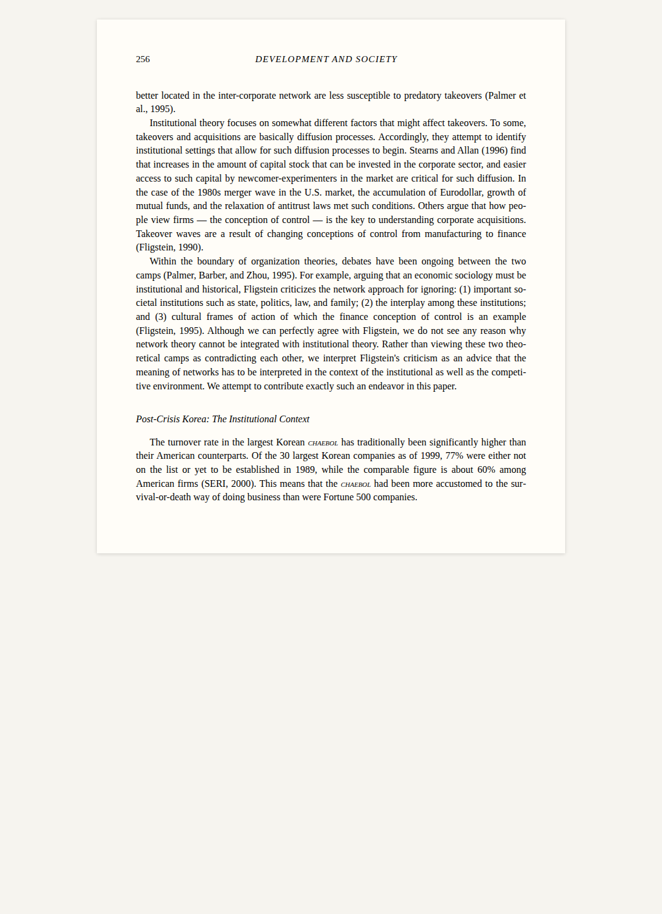256 Development and Society
better located in the inter-corporate network are less susceptible to predatory takeovers (Palmer et al., 1995).
Institutional theory focuses on somewhat different factors that might affect takeovers. To some, takeovers and acquisitions are basically diffusion processes. Accordingly, they attempt to identify institutional settings that allow for such diffusion processes to begin. Stearns and Allan (1996) find that increases in the amount of capital stock that can be invested in the corporate sector, and easier access to such capital by newcomer-experimenters in the market are critical for such diffusion. In the case of the 1980s merger wave in the U.S. market, the accumulation of Eurodollar, growth of mutual funds, and the relaxation of antitrust laws met such conditions. Others argue that how people view firms — the conception of control — is the key to understanding corporate acquisitions. Takeover waves are a result of changing conceptions of control from manufacturing to finance (Fligstein, 1990).
Within the boundary of organization theories, debates have been ongoing between the two camps (Palmer, Barber, and Zhou, 1995). For example, arguing that an economic sociology must be institutional and historical, Fligstein criticizes the network approach for ignoring: (1) important societal institutions such as state, politics, law, and family; (2) the interplay among these institutions; and (3) cultural frames of action of which the finance conception of control is an example (Fligstein, 1995). Although we can perfectly agree with Fligstein, we do not see any reason why network theory cannot be integrated with institutional theory. Rather than viewing these two theoretical camps as contradicting each other, we interpret Fligstein's criticism as an advice that the meaning of networks has to be interpreted in the context of the institutional as well as the competitive environment. We attempt to contribute exactly such an endeavor in this paper.
Post-Crisis Korea: The Institutional Context
The turnover rate in the largest Korean chaebol has traditionally been significantly higher than their American counterparts. Of the 30 largest Korean companies as of 1999, 77% were either not on the list or yet to be established in 1989, while the comparable figure is about 60% among American firms (SERI, 2000). This means that the chaebol had been more accustomed to the survival-or-death way of doing business than were Fortune 500 companies.